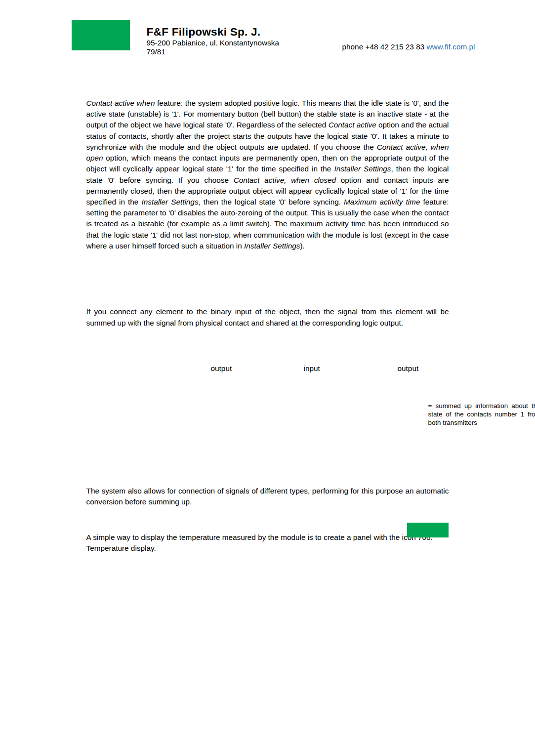F&F Filipowski Sp. J.
95-200 Pabianice, ul. Konstantynowska 79/81
phone +48 42 215 23 83 www.fif.com.pl
Contact active when feature: the system adopted positive logic. This means that the idle state is '0', and the active state (unstable) is '1'. For momentary button (bell button) the stable state is an inactive state - at the output of the object we have logical state '0'. Regardless of the selected Contact active option and the actual status of contacts, shortly after the project starts the outputs have the logical state '0'. It takes a minute to synchronize with the module and the object outputs are updated. If you choose the Contact active, when open option, which means the contact inputs are permanently open, then on the appropriate output of the object will cyclically appear logical state '1' for the time specified in the Installer Settings, then the logical state '0' before syncing. If you choose Contact active, when closed option and contact inputs are permanently closed, then the appropriate output object will appear cyclically logical state of '1' for the time specified in the Installer Settings, then the logical state '0' before syncing. Maximum activity time feature: setting the parameter to ‘0’ disables the auto-zeroing of the output. This is usually the case when the contact is treated as a bistable (for example as a limit switch). The maximum activity time has been introduced so that the logic state '1' did not last non-stop, when communication with the module is lost (except in the case where a user himself forced such a situation in Installer Settings).
If you connect any element to the binary input of the object, then the signal from this element will be summed up with the signal from physical contact and shared at the corresponding logic output.
output input output
= summed up information about the state of the contacts number 1 from both transmitters
The system also allows for connection of signals of different types, performing for this purpose an automatic conversion before summing up.
A simple way to display the temperature measured by the module is to create a panel with the icon 706: Temperature display.